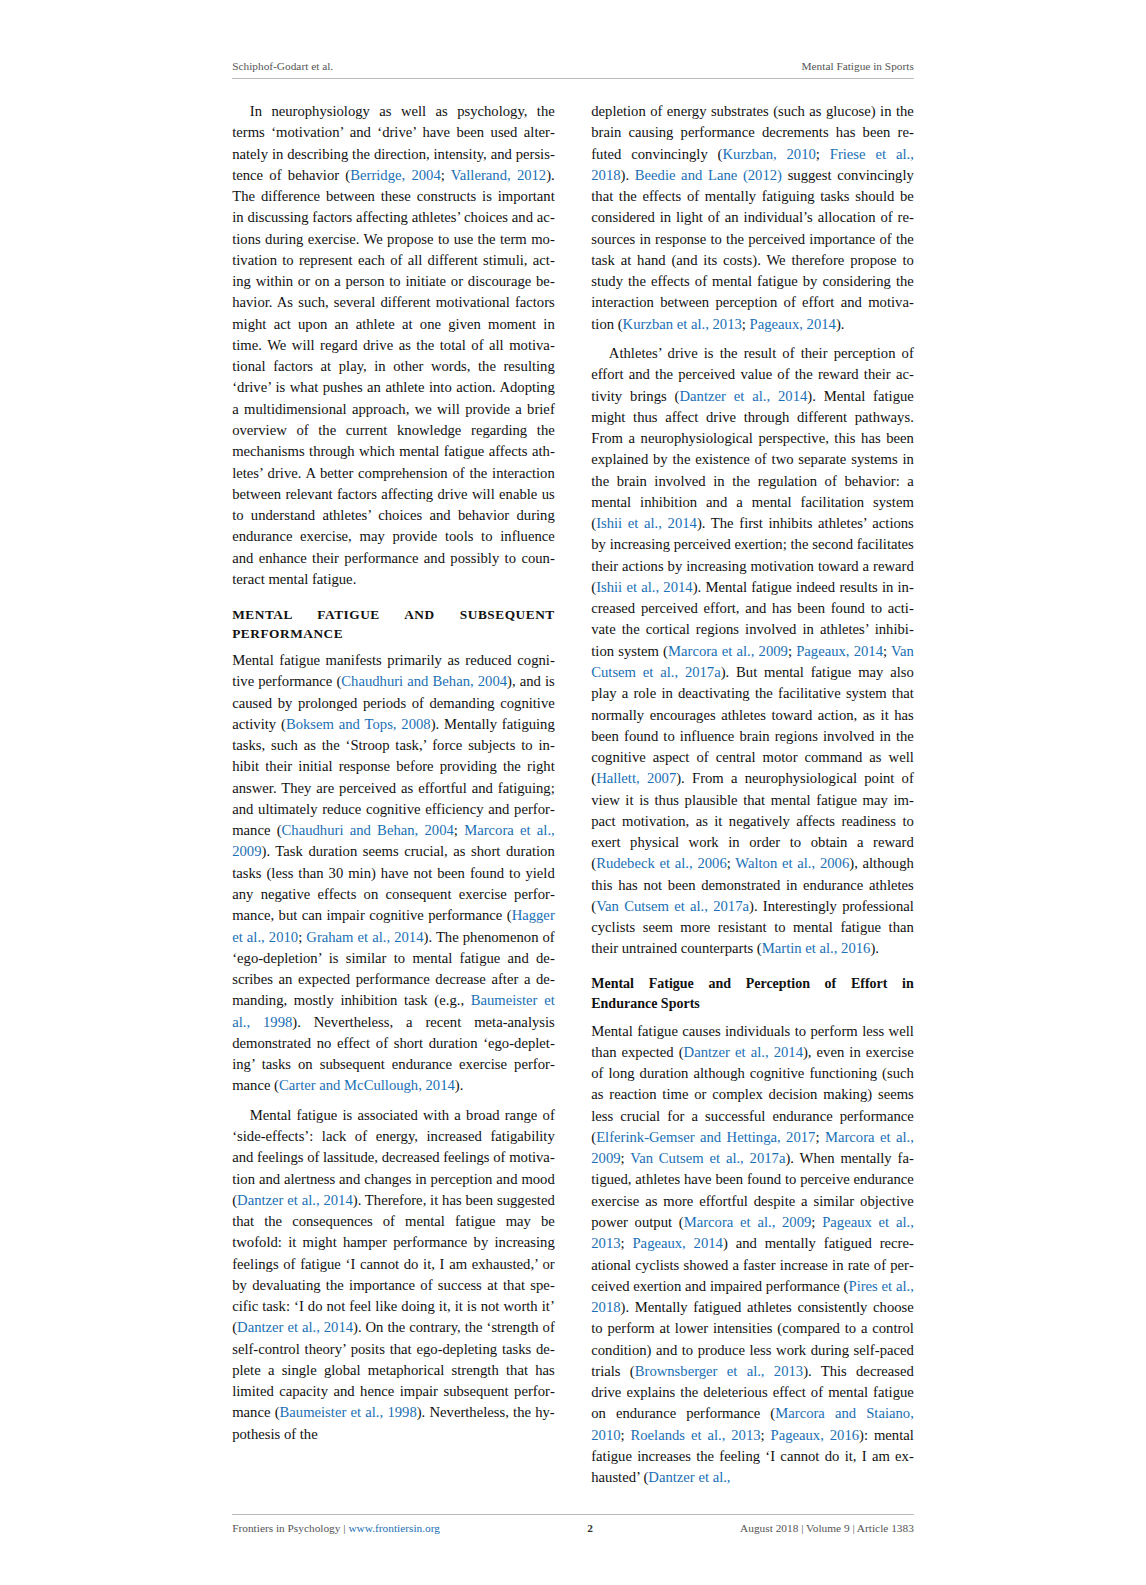Schiphof-Godart et al. Mental Fatigue in Sports
In neurophysiology as well as psychology, the terms ‘motivation’ and ‘drive’ have been used alternately in describing the direction, intensity, and persistence of behavior (Berridge, 2004; Vallerand, 2012). The difference between these constructs is important in discussing factors affecting athletes’ choices and actions during exercise. We propose to use the term motivation to represent each of all different stimuli, acting within or on a person to initiate or discourage behavior. As such, several different motivational factors might act upon an athlete at one given moment in time. We will regard drive as the total of all motivational factors at play, in other words, the resulting ‘drive’ is what pushes an athlete into action. Adopting a multidimensional approach, we will provide a brief overview of the current knowledge regarding the mechanisms through which mental fatigue affects athletes’ drive. A better comprehension of the interaction between relevant factors affecting drive will enable us to understand athletes’ choices and behavior during endurance exercise, may provide tools to influence and enhance their performance and possibly to counteract mental fatigue.
Mental Fatigue and Subsequent Performance
Mental fatigue manifests primarily as reduced cognitive performance (Chaudhuri and Behan, 2004), and is caused by prolonged periods of demanding cognitive activity (Boksem and Tops, 2008). Mentally fatiguing tasks, such as the ‘Stroop task,’ force subjects to inhibit their initial response before providing the right answer. They are perceived as effortful and fatiguing; and ultimately reduce cognitive efficiency and performance (Chaudhuri and Behan, 2004; Marcora et al., 2009). Task duration seems crucial, as short duration tasks (less than 30 min) have not been found to yield any negative effects on consequent exercise performance, but can impair cognitive performance (Hagger et al., 2010; Graham et al., 2014). The phenomenon of ‘ego-depletion’ is similar to mental fatigue and describes an expected performance decrease after a demanding, mostly inhibition task (e.g., Baumeister et al., 1998). Nevertheless, a recent meta-analysis demonstrated no effect of short duration ‘ego-depleting’ tasks on subsequent endurance exercise performance (Carter and McCullough, 2014).
Mental fatigue is associated with a broad range of ‘side-effects’: lack of energy, increased fatigability and feelings of lassitude, decreased feelings of motivation and alertness and changes in perception and mood (Dantzer et al., 2014). Therefore, it has been suggested that the consequences of mental fatigue may be twofold: it might hamper performance by increasing feelings of fatigue ‘I cannot do it, I am exhausted,’ or by devaluating the importance of success at that specific task: ‘I do not feel like doing it, it is not worth it’ (Dantzer et al., 2014). On the contrary, the ‘strength of self-control theory’ posits that ego-depleting tasks deplete a single global metaphorical strength that has limited capacity and hence impair subsequent performance (Baumeister et al., 1998). Nevertheless, the hypothesis of the
depletion of energy substrates (such as glucose) in the brain causing performance decrements has been refuted convincingly (Kurzban, 2010; Friese et al., 2018). Beedie and Lane (2012) suggest convincingly that the effects of mentally fatiguing tasks should be considered in light of an individual’s allocation of resources in response to the perceived importance of the task at hand (and its costs). We therefore propose to study the effects of mental fatigue by considering the interaction between perception of effort and motivation (Kurzban et al., 2013; Pageaux, 2014).
Athletes’ drive is the result of their perception of effort and the perceived value of the reward their activity brings (Dantzer et al., 2014). Mental fatigue might thus affect drive through different pathways. From a neurophysiological perspective, this has been explained by the existence of two separate systems in the brain involved in the regulation of behavior: a mental inhibition and a mental facilitation system (Ishii et al., 2014). The first inhibits athletes’ actions by increasing perceived exertion; the second facilitates their actions by increasing motivation toward a reward (Ishii et al., 2014). Mental fatigue indeed results in increased perceived effort, and has been found to activate the cortical regions involved in athletes’ inhibition system (Marcora et al., 2009; Pageaux, 2014; Van Cutsem et al., 2017a). But mental fatigue may also play a role in deactivating the facilitative system that normally encourages athletes toward action, as it has been found to influence brain regions involved in the cognitive aspect of central motor command as well (Hallett, 2007). From a neurophysiological point of view it is thus plausible that mental fatigue may impact motivation, as it negatively affects readiness to exert physical work in order to obtain a reward (Rudebeck et al., 2006; Walton et al., 2006), although this has not been demonstrated in endurance athletes (Van Cutsem et al., 2017a). Interestingly professional cyclists seem more resistant to mental fatigue than their untrained counterparts (Martin et al., 2016).
Mental Fatigue and Perception of Effort in Endurance Sports
Mental fatigue causes individuals to perform less well than expected (Dantzer et al., 2014), even in exercise of long duration although cognitive functioning (such as reaction time or complex decision making) seems less crucial for a successful endurance performance (Elferink-Gemser and Hettinga, 2017; Marcora et al., 2009; Van Cutsem et al., 2017a). When mentally fatigued, athletes have been found to perceive endurance exercise as more effortful despite a similar objective power output (Marcora et al., 2009; Pageaux et al., 2013; Pageaux, 2014) and mentally fatigued recreational cyclists showed a faster increase in rate of perceived exertion and impaired performance (Pires et al., 2018). Mentally fatigued athletes consistently choose to perform at lower intensities (compared to a control condition) and to produce less work during self-paced trials (Brownsberger et al., 2013). This decreased drive explains the deleterious effect of mental fatigue on endurance performance (Marcora and Staiano, 2010; Roelands et al., 2013; Pageaux, 2016): mental fatigue increases the feeling ‘I cannot do it, I am exhausted’ (Dantzer et al.,
Frontiers in Psychology | www.frontiersin.org 2 August 2018 | Volume 9 | Article 1383